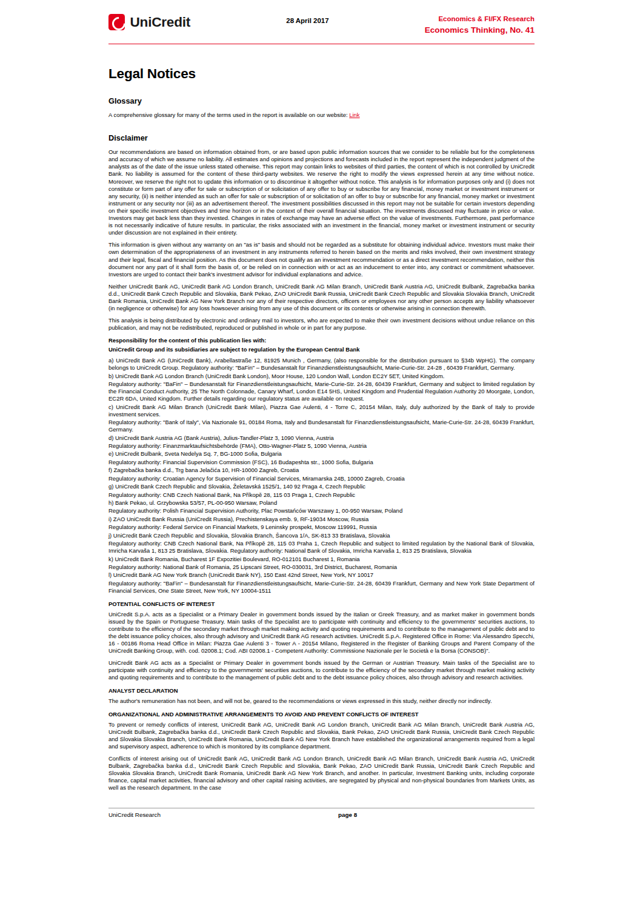Uni Credit
28 April 2017
Economics & FI/FX Research
Economics Thinking, No. 41
Legal Notices
Glossary
A comprehensive glossary for many of the terms used in the report is available on our website: Link
Disclaimer
Our recommendations are based on information obtained from, or are based upon public information sources that we consider to be reliable but for the completeness and accuracy of which we assume no liability. All estimates and opinions and projections and forecasts included in the report represent the independent judgment of the analysts as of the date of the issue unless stated otherwise. This report may contain links to websites of third parties, the content of which is not controlled by UniCredit Bank. No liability is assumed for the content of these third-party websites. We reserve the right to modify the views expressed herein at any time without notice. Moreover, we reserve the right not to update this information or to discontinue it altogether without notice. This analysis is for information purposes only and (i) does not constitute or form part of any offer for sale or subscription of or solicitation of any offer to buy or subscribe for any financial, money market or investment instrument or any security, (ii) is neither intended as such an offer for sale or subscription of or solicitation of an offer to buy or subscribe for any financial, money market or investment instrument or any security nor (iii) as an advertisement thereof. The investment possibilities discussed in this report may not be suitable for certain investors depending on their specific investment objectives and time horizon or in the context of their overall financial situation. The investments discussed may fluctuate in price or value. Investors may get back less than they invested. Changes in rates of exchange may have an adverse effect on the value of investments. Furthermore, past performance is not necessarily indicative of future results. In particular, the risks associated with an investment in the financial, money market or investment instrument or security under discussion are not explained in their entirety.
This information is given without any warranty on an "as is" basis and should not be regarded as a substitute for obtaining individual advice. Investors must make their own determination of the appropriateness of an investment in any instruments referred to herein based on the merits and risks involved, their own investment strategy and their legal, fiscal and financial position. As this document does not qualify as an investment recommendation or as a direct investment recommendation, neither this document nor any part of it shall form the basis of, or be relied on in connection with or act as an inducement to enter into, any contract or commitment whatsoever. Investors are urged to contact their bank's investment advisor for individual explanations and advice.
Neither UniCredit Bank AG, UniCredit Bank AG London Branch, UniCredit Bank AG Milan Branch, UniCredit Bank Austria AG, UniCredit Bulbank, Zagrebačka banka d.d., UniCredit Bank Czech Republic and Slovakia, Bank Pekao, ZAO UniCredit Bank Russia, UniCredit Bank Czech Republic and Slovakia Slovakia Branch, UniCredit Bank Romania, UniCredit Bank AG New York Branch nor any of their respective directors, officers or employees nor any other person accepts any liability whatsoever (in negligence or otherwise) for any loss howsoever arising from any use of this document or its contents or otherwise arising in connection therewith.
This analysis is being distributed by electronic and ordinary mail to investors, who are expected to make their own investment decisions without undue reliance on this publication, and may not be redistributed, reproduced or published in whole or in part for any purpose.
Responsibility for the content of this publication lies with:
UniCredit Group and its subsidiaries are subject to regulation by the European Central Bank
a) UniCredit Bank AG (UniCredit Bank), Arabellastraße 12, 81925 Munich , Germany, (also responsible for the distribution pursuant to §34b WpHG). The company belongs to UniCredit Group. Regulatory authority: "BaFin" – Bundesanstalt für Finanzdienstleistungsaufsicht, Marie-Curie-Str. 24-28 , 60439 Frankfurt, Germany.
b) UniCredit Bank AG London Branch (UniCredit Bank London), Moor House, 120 London Wall, London EC2Y 5ET, United Kingdom.
Regulatory authority: "BaFin" – Bundesanstalt für Finanzdienstleistungsaufsicht, Marie-Curie-Str. 24-28, 60439 Frankfurt, Germany and subject to limited regulation by the Financial Conduct Authority, 25 The North Colonnade, Canary Wharf, London E14 5HS, United Kingdom and Prudential Regulation Authority 20 Moorgate, London, EC2R 6DA, United Kingdom. Further details regarding our regulatory status are available on request.
c) UniCredit Bank AG Milan Branch (UniCredit Bank Milan), Piazza Gae Aulenti, 4 - Torre C, 20154 Milan, Italy, duly authorized by the Bank of Italy to provide investment services.
Regulatory authority: "Bank of Italy", Via Nazionale 91, 00184 Roma, Italy and Bundesanstalt für Finanzdienstleistungsaufsicht, Marie-Curie-Str. 24-28, 60439 Frankfurt, Germany.
d) UniCredit Bank Austria AG (Bank Austria), Julius-Tandler-Platz 3, 1090 Vienna, Austria
Regulatory authority: Finanzmarktaufsichtsbehörde (FMA), Otto-Wagner-Platz 5, 1090 Vienna, Austria
e) UniCredit Bulbank, Sveta Nedelya Sq. 7, BG-1000 Sofia, Bulgaria
Regulatory authority: Financial Supervision Commission (FSC), 16 Budapeshta str., 1000 Sofia, Bulgaria
f) Zagrebačka banka d.d., Trg bana Jelačića 10, HR-10000 Zagreb, Croatia
Regulatory authority: Croatian Agency for Supervision of Financial Services, Miramarska 24B, 10000 Zagreb, Croatia
g) UniCredit Bank Czech Republic and Slovakia, Želetavská 1525/1, 140 92 Praga 4, Czech Republic
Regulatory authority: CNB Czech National Bank, Na Příkopě 28, 115 03 Praga 1, Czech Republic
h) Bank Pekao, ul. Grzybowska 53/57, PL-00-950 Warsaw, Poland
Regulatory authority: Polish Financial Supervision Authority, Plac Powstańców Warszawy 1, 00-950 Warsaw, Poland
i) ZAO UniCredit Bank Russia (UniCredit Russia), Prechistenskaya emb. 9, RF-19034 Moscow, Russia
Regulatory authority: Federal Service on Financial Markets, 9 Leninsky prospekt, Moscow 119991, Russia
j) UniCredit Bank Czech Republic and Slovakia, Slovakia Branch, Šancova 1/A, SK-813 33 Bratislava, Slovakia
Regulatory authority: CNB Czech National Bank, Na Příkopě 28, 115 03 Praha 1, Czech Republic and subject to limited regulation by the National Bank of Slovakia, Imricha Karvaša 1, 813 25 Bratislava, Slovakia. Regulatory authority: National Bank of Slovakia, Imricha Karvaša 1, 813 25 Bratislava, Slovakia
k) UniCredit Bank Romania, Bucharest 1F Expozitiei Boulevard, RO-012101 Bucharest 1, Romania
Regulatory authority: National Bank of Romania, 25 Lipscani Street, RO-030031, 3rd District, Bucharest, Romania
l) UniCredit Bank AG New York Branch (UniCredit Bank NY), 150 East 42nd Street, New York, NY 10017
Regulatory authority: "BaFin" – Bundesanstalt für Finanzdienstleistungsaufsicht, Marie-Curie-Str. 24-28, 60439 Frankfurt, Germany and New York State Department of Financial Services, One State Street, New York, NY 10004-1511
POTENTIAL CONFLICTS OF INTEREST
UniCredit S.p.A. acts as a Specialist or a Primary Dealer in government bonds issued by the Italian or Greek Treasury, and as market maker in government bonds issued by the Spain or Portuguese Treasury. Main tasks of the Specialist are to participate with continuity and efficiency to the governments' securities auctions, to contribute to the efficiency of the secondary market through market making activity and quoting requirements and to contribute to the management of public debt and to the debt issuance policy choices, also through advisory and UniCredit Bank AG research activities. UniCredit S.p.A. Registered Office in Rome: Via Alessandro Specchi, 16 - 00186 Roma Head Office in Milan: Piazza Gae Aulenti 3 - Tower A - 20154 Milano, Registered in the Register of Banking Groups and Parent Company of the UniCredit Banking Group, with. cod. 02008.1; Cod. ABI 02008.1 - Competent Authority: Commissione Nazionale per le Società e la Borsa (CONSOB)".
UniCredit Bank AG acts as a Specialist or Primary Dealer in government bonds issued by the German or Austrian Treasury. Main tasks of the Specialist are to participate with continuity and efficiency to the governments' securities auctions, to contribute to the efficiency of the secondary market through market making activity and quoting requirements and to contribute to the management of public debt and to the debt issuance policy choices, also through advisory and research activities.
ANALYST DECLARATION
The author's remuneration has not been, and will not be, geared to the recommendations or views expressed in this study, neither directly nor indirectly.
ORGANIZATIONAL AND ADMINISTRATIVE ARRANGEMENTS TO AVOID AND PREVENT CONFLICTS OF INTEREST
To prevent or remedy conflicts of interest, UniCredit Bank AG, UniCredit Bank AG London Branch, UniCredit Bank AG Milan Branch, UniCredit Bank Austria AG, UniCredit Bulbank, Zagrebačka banka d.d., UniCredit Bank Czech Republic and Slovakia, Bank Pekao, ZAO UniCredit Bank Russia, UniCredit Bank Czech Republic and Slovakia Slovakia Branch, UniCredit Bank Romania, UniCredit Bank AG New York Branch have established the organizational arrangements required from a legal and supervisory aspect, adherence to which is monitored by its compliance department.
Conflicts of interest arising out of UniCredit Bank AG, UniCredit Bank AG London Branch, UniCredit Bank AG Milan Branch, UniCredit Bank Austria AG, UniCredit Bulbank, Zagrebačka banka d.d., UniCredit Bank Czech Republic and Slovakia, Bank Pekao, ZAO UniCredit Bank Russia, UniCredit Bank Czech Republic and Slovakia Slovakia Branch, UniCredit Bank Romania, UniCredit Bank AG New York Branch, and another. In particular, Investment Banking units, including corporate finance, capital market activities, financial advisory and other capital raising activities, are segregated by physical and non-physical boundaries from Markets Units, as well as the research department. In the case
UniCredit Research
page 8